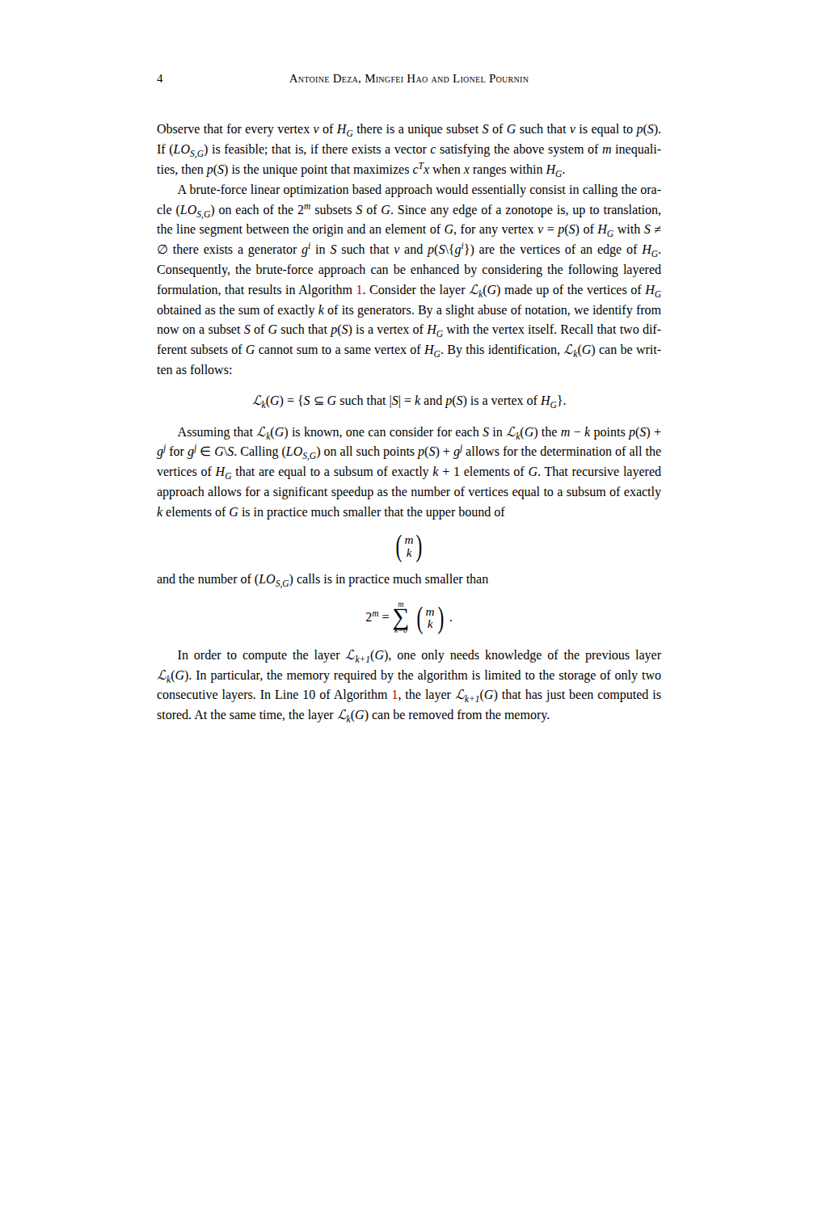4 Antoine Deza, Mingfei Hao and Lionel Pournin
Observe that for every vertex v of HG there is a unique subset S of G such that v is equal to p(S). If (LOS,G) is feasible; that is, if there exists a vector c satisfying the above system of m inequalities, then p(S) is the unique point that maximizes cTx when x ranges within HG.
A brute-force linear optimization based approach would essentially consist in calling the oracle (LOS,G) on each of the 2m subsets S of G. Since any edge of a zonotope is, up to translation, the line segment between the origin and an element of G, for any vertex v = p(S) of HG with S ≠ ∅ there exists a generator gi in S such that v and p(S\{gi}) are the vertices of an edge of HG. Consequently, the brute-force approach can be enhanced by considering the following layered formulation, that results in Algorithm 1. Consider the layer ℒk(G) made up of the vertices of HG obtained as the sum of exactly k of its generators. By a slight abuse of notation, we identify from now on a subset S of G such that p(S) is a vertex of HG with the vertex itself. Recall that two different subsets of G cannot sum to a same vertex of HG. By this identification, ℒk(G) can be written as follows:
ℒk(G) = {S ⊆ G such that |S| = k and p(S) is a vertex of HG}.
Assuming that ℒk(G) is known, one can consider for each S in ℒk(G) the m − k points p(S) + gj for gj ∈ G\S. Calling (LOS,G) on all such points p(S) + gj allows for the determination of all the vertices of HG that are equal to a subsum of exactly k + 1 elements of G. That recursive layered approach allows for a significant speedup as the number of vertices equal to a subsum of exactly k elements of G is in practice much smaller that the upper bound of
(mk)
and the number of (LOS,G) calls is in practice much smaller than
2m = m ∑ k=0 (mk).
In order to compute the layer ℒk+1(G), one only needs knowledge of the previous layer ℒk(G). In particular, the memory required by the algorithm is limited to the storage of only two consecutive layers. In Line 10 of Algorithm 1, the layer ℒk+1(G) that has just been computed is stored. At the same time, the layer ℒk(G) can be removed from the memory.